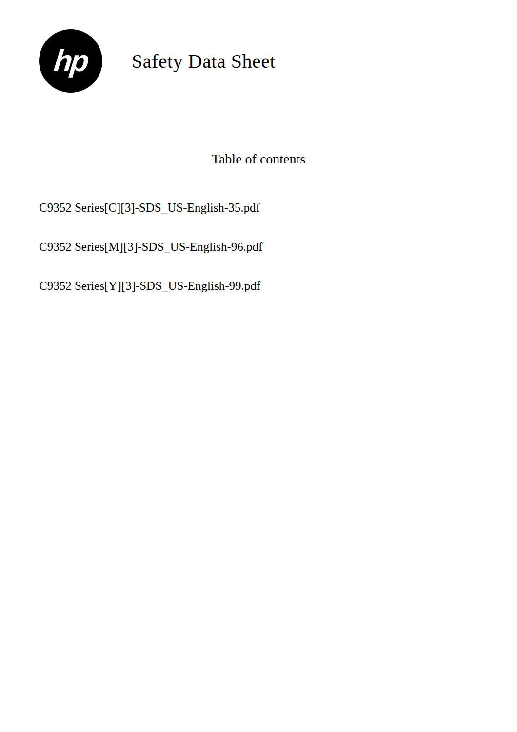hp
Safety Data Sheet
Table of contents
C9352 Series[C][3]-SDS_US-English-35.pdf
C9352 Series[M][3]-SDS_US-English-96.pdf
C9352 Series[Y][3]-SDS_US-English-99.pdf